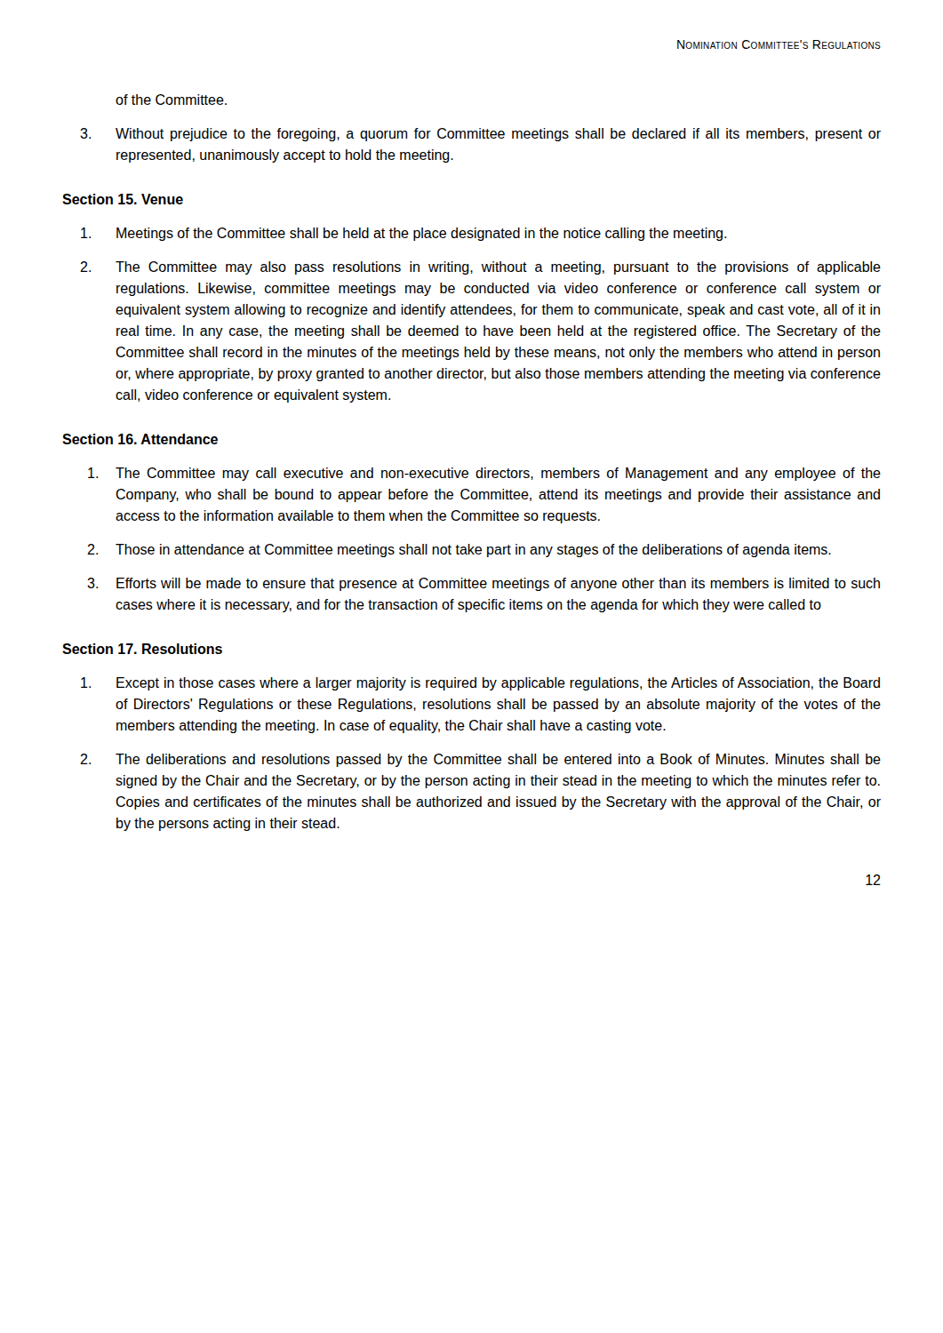Nomination Committee's Regulations
of the Committee.
3. Without prejudice to the foregoing, a quorum for Committee meetings shall be declared if all its members, present or represented, unanimously accept to hold the meeting.
Section 15. Venue
1. Meetings of the Committee shall be held at the place designated in the notice calling the meeting.
2. The Committee may also pass resolutions in writing, without a meeting, pursuant to the provisions of applicable regulations. Likewise, committee meetings may be conducted via video conference or conference call system or equivalent system allowing to recognize and identify attendees, for them to communicate, speak and cast vote, all of it in real time. In any case, the meeting shall be deemed to have been held at the registered office. The Secretary of the Committee shall record in the minutes of the meetings held by these means, not only the members who attend in person or, where appropriate, by proxy granted to another director, but also those members attending the meeting via conference call, video conference or equivalent system.
Section 16. Attendance
1. The Committee may call executive and non-executive directors, members of Management and any employee of the Company, who shall be bound to appear before the Committee, attend its meetings and provide their assistance and access to the information available to them when the Committee so requests.
2. Those in attendance at Committee meetings shall not take part in any stages of the deliberations of agenda items.
3. Efforts will be made to ensure that presence at Committee meetings of anyone other than its members is limited to such cases where it is necessary, and for the transaction of specific items on the agenda for which they were called to
Section 17. Resolutions
1. Except in those cases where a larger majority is required by applicable regulations, the Articles of Association, the Board of Directors' Regulations or these Regulations, resolutions shall be passed by an absolute majority of the votes of the members attending the meeting. In case of equality, the Chair shall have a casting vote.
2. The deliberations and resolutions passed by the Committee shall be entered into a Book of Minutes. Minutes shall be signed by the Chair and the Secretary, or by the person acting in their stead in the meeting to which the minutes refer to. Copies and certificates of the minutes shall be authorized and issued by the Secretary with the approval of the Chair, or by the persons acting in their stead.
12